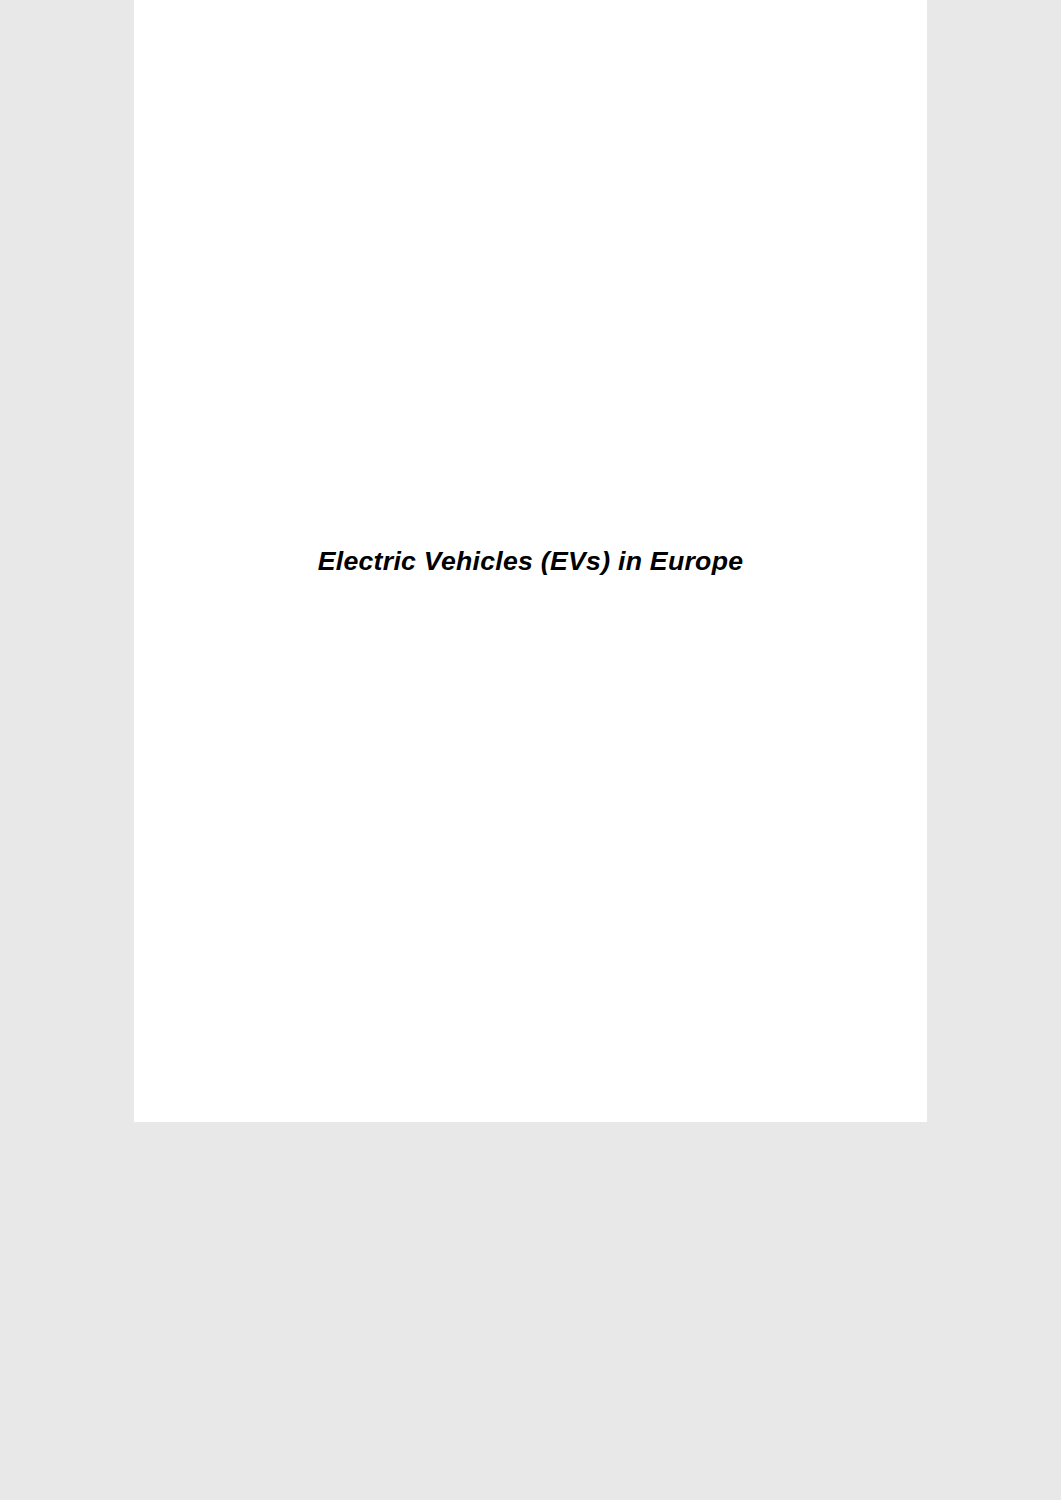Electric Vehicles (EVs) in Europe